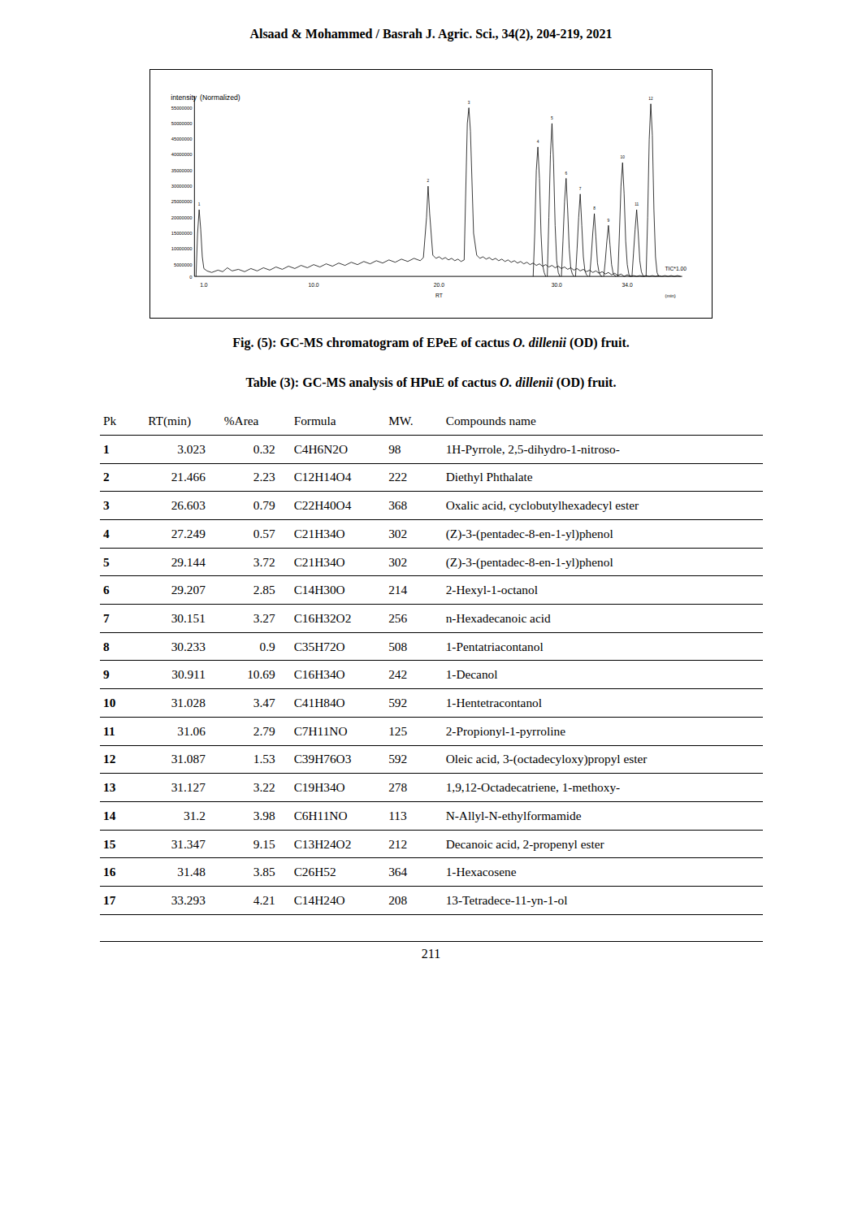Alsaad & Mohammed / Basrah J. Agric. Sci., 34(2), 204-219, 2021
intensity (Normalized) 55000000 50000000 45000000 40000000 35000000 30000000 25000000 20000000 15000000 10000000 5000000 0 1.0 10.0 20.0 30.0 34.0 RT (min) TIC*1.00 1 2 3 4 5 6 7 8 9 10 11 12
Fig. (5): GC-MS chromatogram of EPeE of cactus O. dillenii (OD) fruit.
Table (3): GC-MS analysis of HPuE of cactus O. dillenii (OD) fruit.
| Pk | RT(min) | %Area | Formula | MW. | Compounds name |
| --- | --- | --- | --- | --- | --- |
| 1 | 3.023 | 0.32 | C4H6N2O | 98 | 1H-Pyrrole, 2,5-dihydro-1-nitroso- |
| 2 | 21.466 | 2.23 | C12H14O4 | 222 | Diethyl Phthalate |
| 3 | 26.603 | 0.79 | C22H40O4 | 368 | Oxalic acid, cyclobutylhexadecyl ester |
| 4 | 27.249 | 0.57 | C21H34O | 302 | (Z)-3-(pentadec-8-en-1-yl)phenol |
| 5 | 29.144 | 3.72 | C21H34O | 302 | (Z)-3-(pentadec-8-en-1-yl)phenol |
| 6 | 29.207 | 2.85 | C14H30O | 214 | 2-Hexyl-1-octanol |
| 7 | 30.151 | 3.27 | C16H32O2 | 256 | n-Hexadecanoic acid |
| 8 | 30.233 | 0.9 | C35H72O | 508 | 1-Pentatriacontanol |
| 9 | 30.911 | 10.69 | C16H34O | 242 | 1-Decanol |
| 10 | 31.028 | 3.47 | C41H84O | 592 | 1-Hentetracontanol |
| 11 | 31.06 | 2.79 | C7H11NO | 125 | 2-Propionyl-1-pyrroline |
| 12 | 31.087 | 1.53 | C39H76O3 | 592 | Oleic acid, 3-(octadecyloxy)propyl ester |
| 13 | 31.127 | 3.22 | C19H34O | 278 | 1,9,12-Octadecatriene, 1-methoxy- |
| 14 | 31.2 | 3.98 | C6H11NO | 113 | N-Allyl-N-ethylformamide |
| 15 | 31.347 | 9.15 | C13H24O2 | 212 | Decanoic acid, 2-propenyl ester |
| 16 | 31.48 | 3.85 | C26H52 | 364 | 1-Hexacosene |
| 17 | 33.293 | 4.21 | C14H24O | 208 | 13-Tetradece-11-yn-1-ol |
211